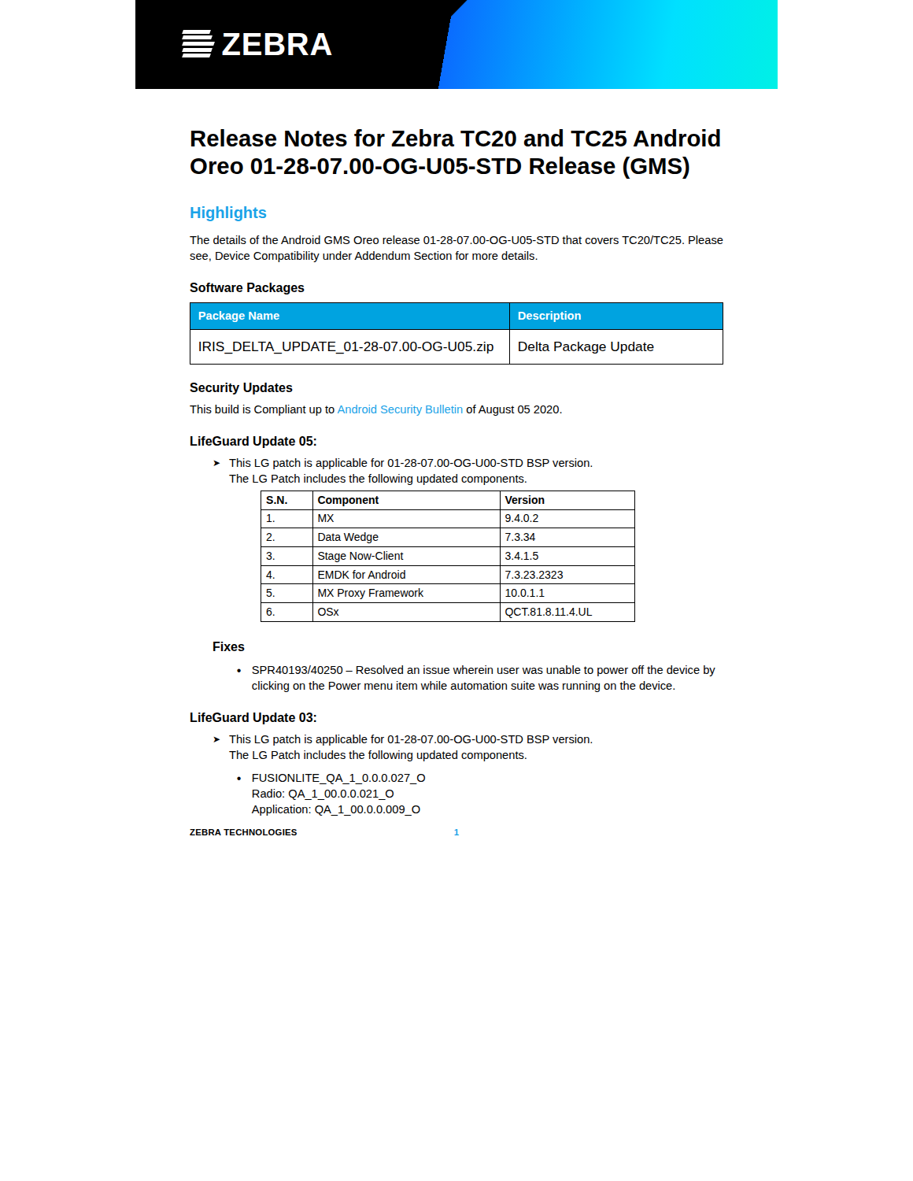ZEBRA
Release Notes for Zebra TC20 and TC25 Android
Oreo 01-28-07.00-OG-U05-STD Release (GMS)
Highlights
The details of the Android GMS Oreo release 01-28-07.00-OG-U05-STD that covers TC20/TC25. Please see, Device Compatibility under Addendum Section for more details.
Software Packages
| Package Name | Description |
| --- | --- |
| IRIS_DELTA_UPDATE_01-28-07.00-OG-U05.zip | Delta Package Update |
Security Updates
This build is Compliant up to Android Security Bulletin of August 05 2020.
LifeGuard Update 05:
This LG patch is applicable for 01-28-07.00-OG-U00-STD BSP version.
The LG Patch includes the following updated components.
| S.N. | Component | Version |
| --- | --- | --- |
| 1. | MX | 9.4.0.2 |
| 2. | Data Wedge | 7.3.34 |
| 3. | Stage Now-Client | 3.4.1.5 |
| 4. | EMDK for Android | 7.3.23.2323 |
| 5. | MX Proxy Framework | 10.0.1.1 |
| 6. | OSx | QCT.81.8.11.4.UL |
Fixes
SPR40193/40250 – Resolved an issue wherein user was unable to power off the device by clicking on the Power menu item while automation suite was running on the device.
LifeGuard Update 03:
This LG patch is applicable for 01-28-07.00-OG-U00-STD BSP version.
The LG Patch includes the following updated components.
FUSIONLITE_QA_1_0.0.0.027_O
Radio: QA_1_00.0.0.021_O
Application: QA_1_00.0.0.009_O
ZEBRA TECHNOLOGIES 1